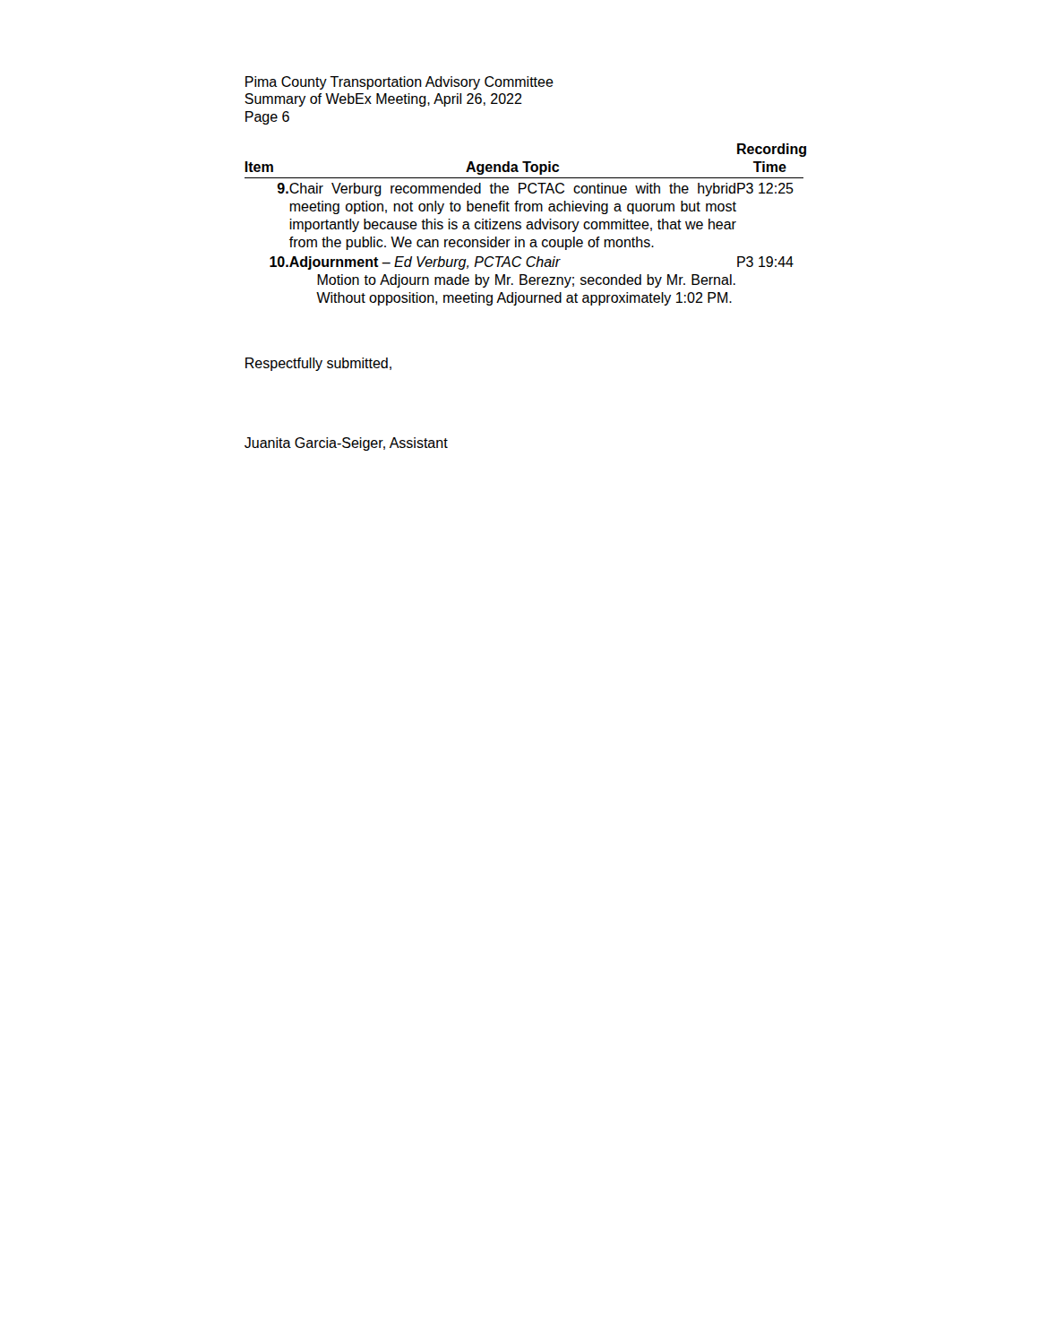Pima County Transportation Advisory Committee
Summary of WebEx Meeting, April 26, 2022
Page 6
| Item | Agenda Topic | Recording Time |
| --- | --- | --- |
| 9. | Chair Verburg recommended the PCTAC continue with the hybrid meeting option, not only to benefit from achieving a quorum but most importantly because this is a citizens advisory committee, that we hear from the public. We can reconsider in a couple of months. | P3 12:25 |
| 10. | Adjournment – Ed Verburg, PCTAC Chair Motion to Adjourn made by Mr. Berezny; seconded by Mr. Bernal. Without opposition, meeting Adjourned at approximately 1:02 PM. | P3 19:44 |
Respectfully submitted,
Juanita Garcia-Seiger, Assistant